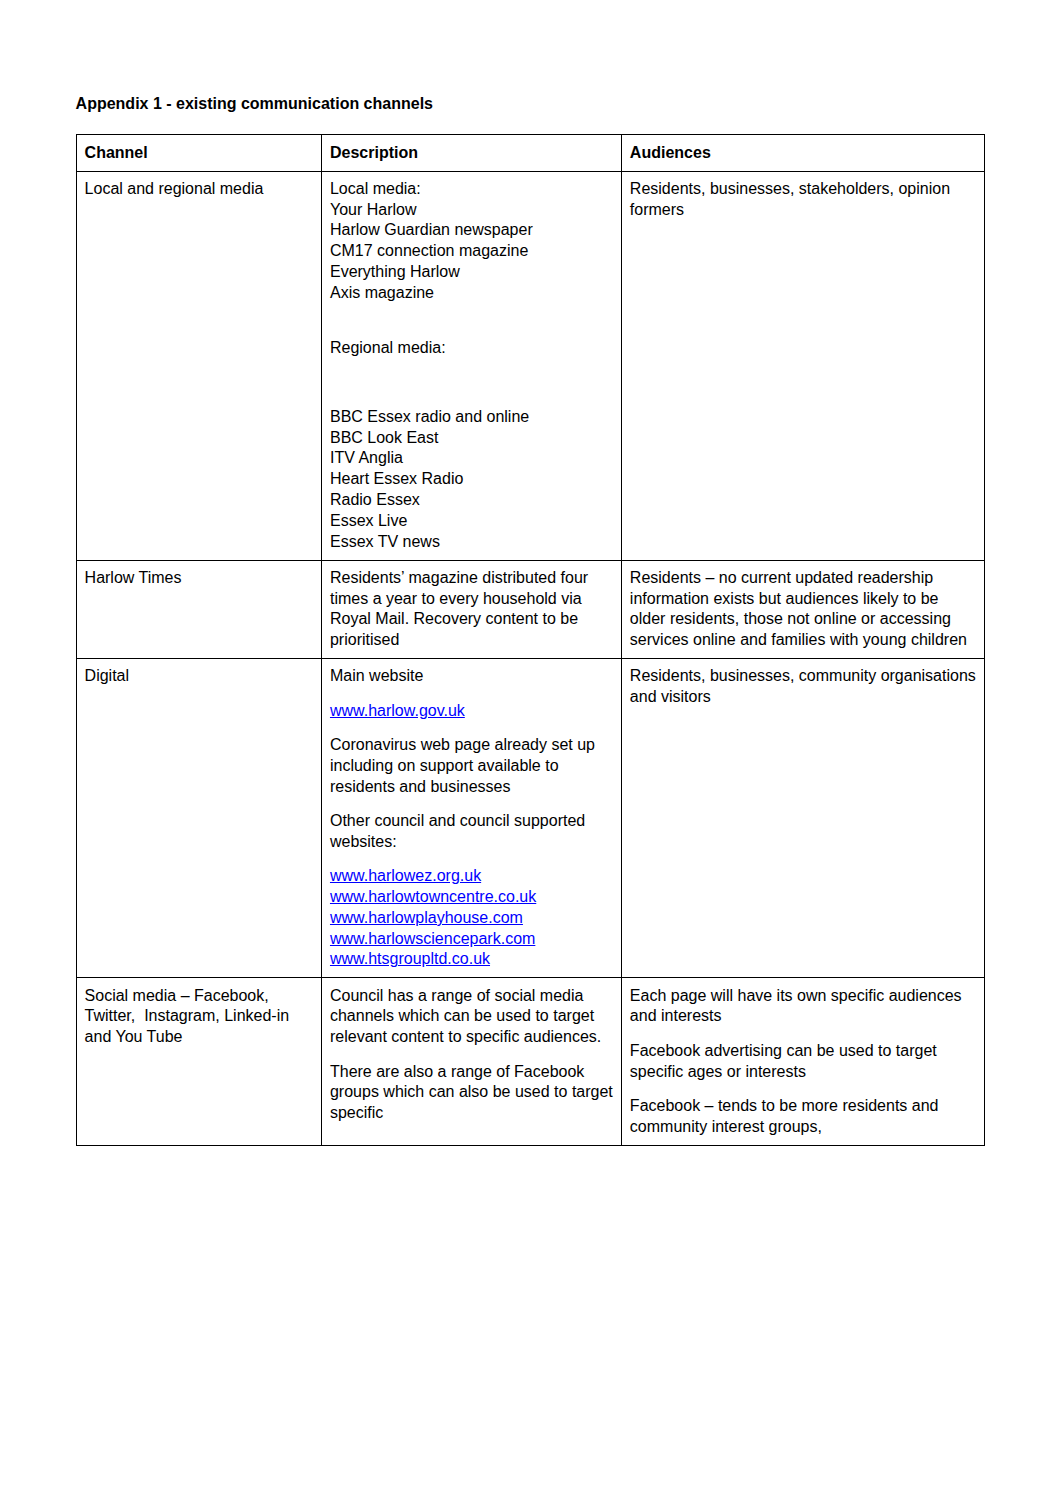Appendix 1 - existing communication channels
| Channel | Description | Audiences |
| --- | --- | --- |
| Local and regional media | Local media: Your Harlow Harlow Guardian newspaper CM17 connection magazine Everything Harlow Axis magazine Regional media: BBC Essex radio and online BBC Look East ITV Anglia Heart Essex Radio Radio Essex Essex Live Essex TV news | Residents, businesses, stakeholders, opinion formers |
| Harlow Times | Residents’ magazine distributed four times a year to every household via Royal Mail. Recovery content to be prioritised | Residents – no current updated readership information exists but audiences likely to be older residents, those not online or accessing services online and families with young children |
| Digital | Main website www.harlow.gov.uk Coronavirus web page already set up including on support available to residents and businesses Other council and council supported websites: www.harlowez.org.uk www.harlowtowncentre.co.uk www.harlowplayhouse.com www.harlowsciencepark.com www.htsgroupltd.co.uk | Residents, businesses, community organisations and visitors |
| Social media – Facebook, Twitter, Instagram, Linked-in and You Tube | Council has a range of social media channels which can be used to target relevant content to specific audiences. There are also a range of Facebook groups which can also be used to target specific | Each page will have its own specific audiences and interests Facebook advertising can be used to target specific ages or interests Facebook – tends to be more residents and community interest groups, |